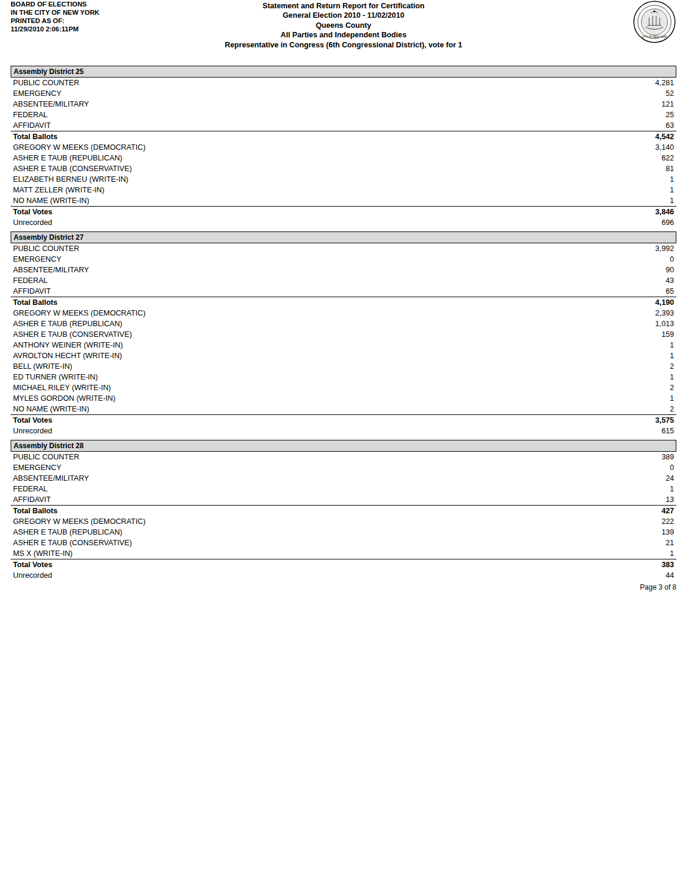BOARD OF ELECTIONS
IN THE CITY OF NEW YORK
PRINTED AS OF:
11/29/2010 2:06:11PM
Statement and Return Report for Certification
General Election 2010 - 11/02/2010
Queens County
All Parties and Independent Bodies
Representative in Congress (6th Congressional District), vote for 1
CITY OF NEW YORK
Assembly District 25
| PUBLIC COUNTER | 4,281 |
| EMERGENCY | 52 |
| ABSENTEE/MILITARY | 121 |
| FEDERAL | 25 |
| AFFIDAVIT | 63 |
| Total Ballots | 4,542 |
| GREGORY W MEEKS (DEMOCRATIC) | 3,140 |
| ASHER E TAUB (REPUBLICAN) | 622 |
| ASHER E TAUB (CONSERVATIVE) | 81 |
| ELIZABETH BERNEU (WRITE-IN) | 1 |
| MATT ZELLER (WRITE-IN) | 1 |
| NO NAME (WRITE-IN) | 1 |
| Total Votes | 3,846 |
| Unrecorded | 696 |
Assembly District 27
| PUBLIC COUNTER | 3,992 |
| EMERGENCY | 0 |
| ABSENTEE/MILITARY | 90 |
| FEDERAL | 43 |
| AFFIDAVIT | 65 |
| Total Ballots | 4,190 |
| GREGORY W MEEKS (DEMOCRATIC) | 2,393 |
| ASHER E TAUB (REPUBLICAN) | 1,013 |
| ASHER E TAUB (CONSERVATIVE) | 159 |
| ANTHONY WEINER (WRITE-IN) | 1 |
| AVROLTON HECHT (WRITE-IN) | 1 |
| BELL (WRITE-IN) | 2 |
| ED TURNER (WRITE-IN) | 1 |
| MICHAEL RILEY (WRITE-IN) | 2 |
| MYLES GORDON (WRITE-IN) | 1 |
| NO NAME (WRITE-IN) | 2 |
| Total Votes | 3,575 |
| Unrecorded | 615 |
Assembly District 28
| PUBLIC COUNTER | 389 |
| EMERGENCY | 0 |
| ABSENTEE/MILITARY | 24 |
| FEDERAL | 1 |
| AFFIDAVIT | 13 |
| Total Ballots | 427 |
| GREGORY W MEEKS (DEMOCRATIC) | 222 |
| ASHER E TAUB (REPUBLICAN) | 139 |
| ASHER E TAUB (CONSERVATIVE) | 21 |
| MS X (WRITE-IN) | 1 |
| Total Votes | 383 |
| Unrecorded | 44 |
Page 3 of 8